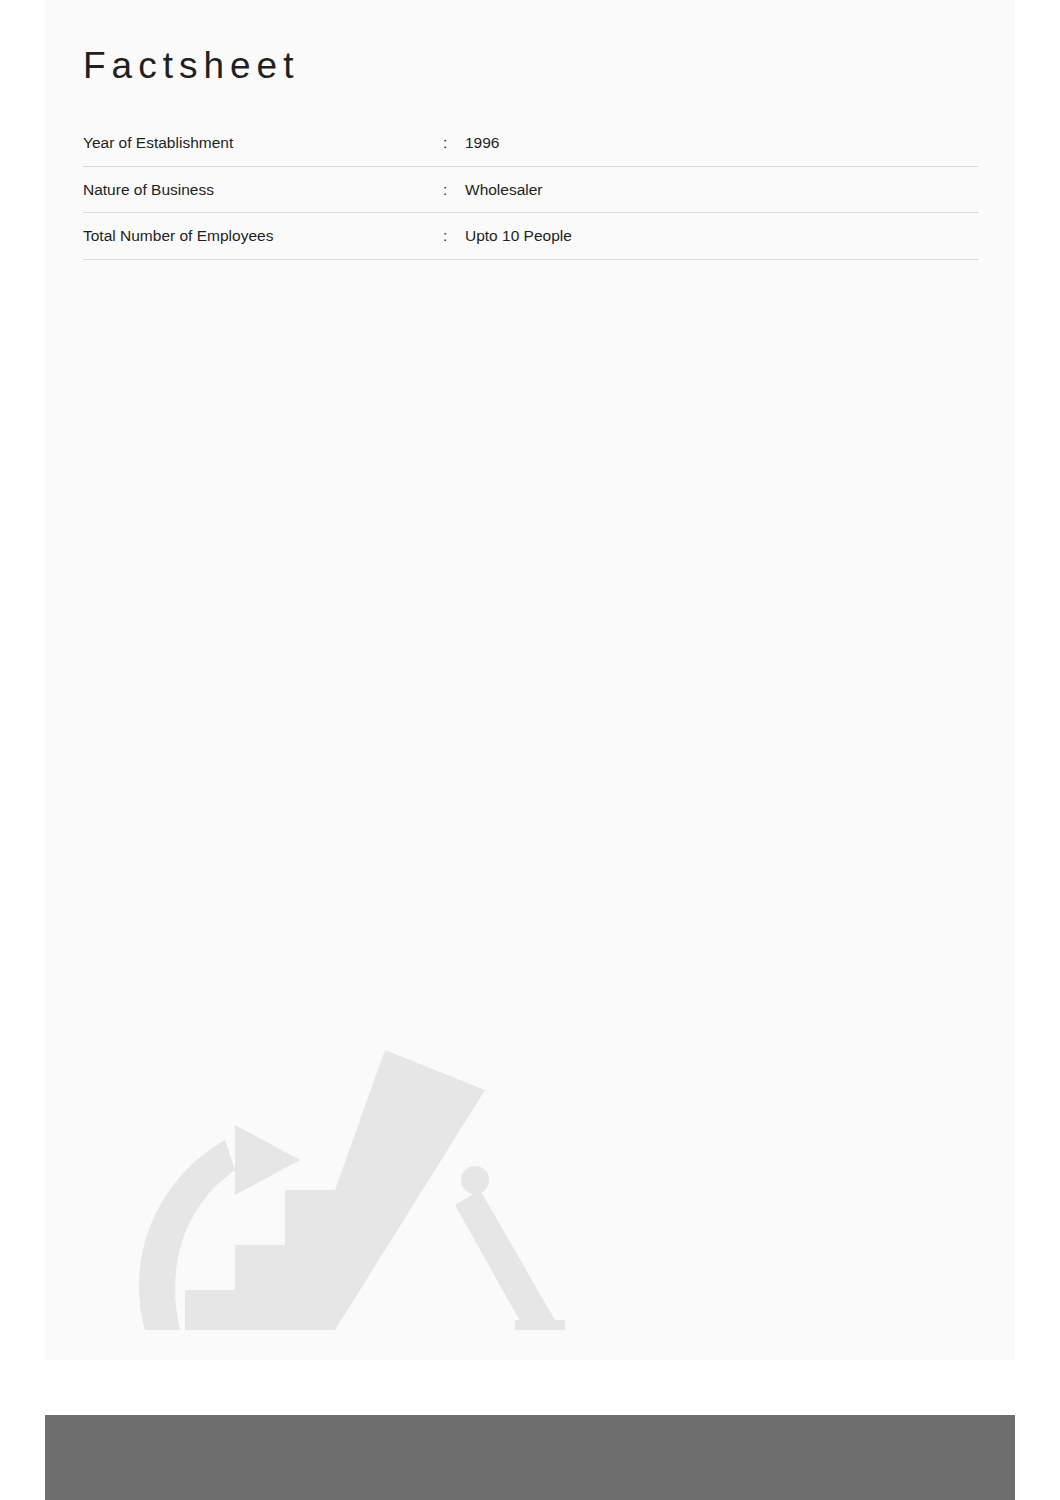Factsheet
| Year of Establishment | : | 1996 |
| Nature of Business | : | Wholesaler |
| Total Number of Employees | : | Upto 10 People |